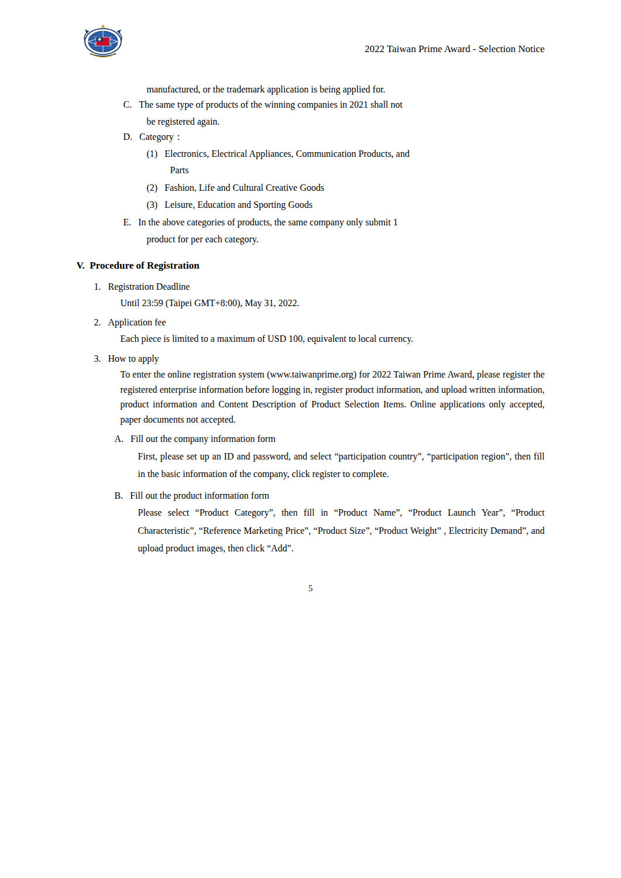2022 Taiwan Prime Award - Selection Notice
manufactured, or the trademark application is being applied for.
C. The same type of products of the winning companies in 2021 shall not
be registered again.
D. Category：
(1) Electronics, Electrical Appliances, Communication Products, and
Parts
(2) Fashion, Life and Cultural Creative Goods
(3) Leisure, Education and Sporting Goods
E. In the above categories of products, the same company only submit 1
product for per each category.
V. Procedure of Registration
1. Registration Deadline
Until 23:59 (Taipei GMT+8:00), May 31, 2022.
2. Application fee
Each piece is limited to a maximum of USD 100, equivalent to local currency.
3. How to apply
To enter the online registration system (www.taiwanprime.org) for 2022 Taiwan Prime Award, please register the registered enterprise information before logging in, register product information, and upload written information, product information and Content Description of Product Selection Items. Online applications only accepted, paper documents not accepted.
A. Fill out the company information form
First, please set up an ID and password, and select “participation country”, “participation region”, then fill in the basic information of the company, click register to complete.
B. Fill out the product information form
Please select “Product Category”, then fill in “Product Name”, “Product Launch Year”, “Product Characteristic”, “Reference Marketing Price”, “Product Size”, “Product Weight” , Electricity Demand”, and upload product images, then click “Add”.
5